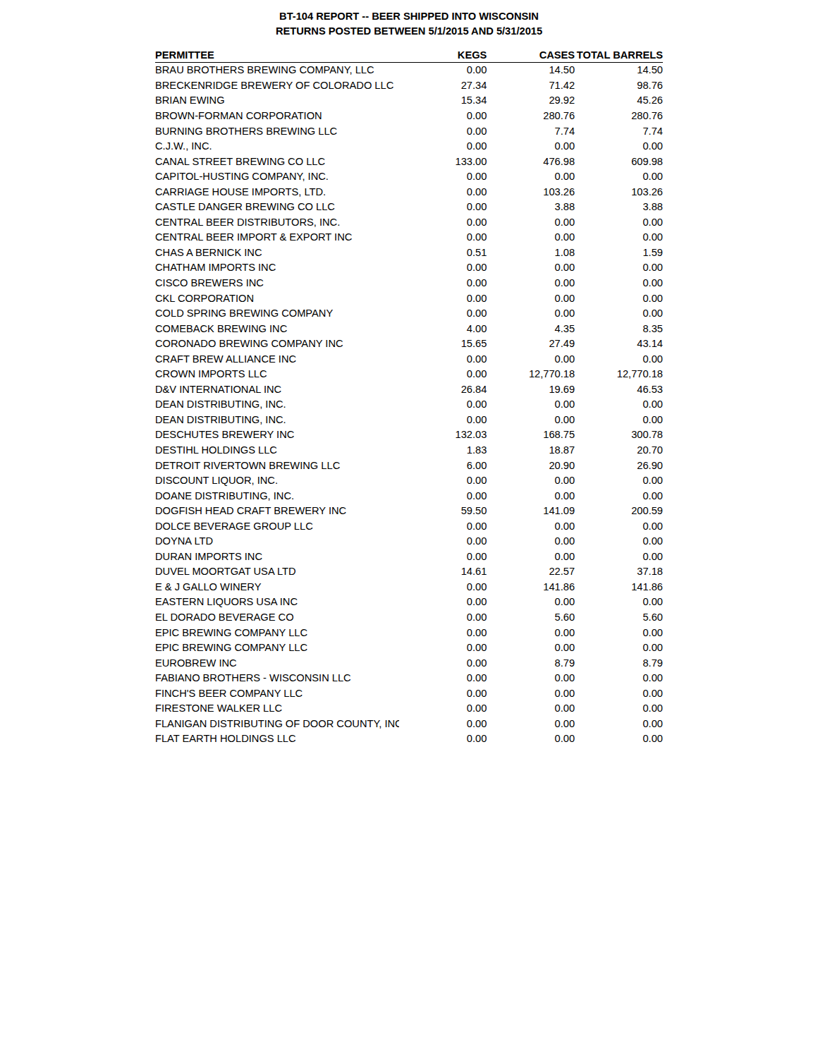BT-104 REPORT -- BEER SHIPPED INTO WISCONSIN
RETURNS POSTED BETWEEN 5/1/2015 AND 5/31/2015
| PERMITTEE | KEGS | CASES | TOTAL BARRELS |
| --- | --- | --- | --- |
| BRAU BROTHERS BREWING COMPANY, LLC | 0.00 | 14.50 | 14.50 |
| BRECKENRIDGE BREWERY OF COLORADO LLC | 27.34 | 71.42 | 98.76 |
| BRIAN EWING | 15.34 | 29.92 | 45.26 |
| BROWN-FORMAN CORPORATION | 0.00 | 280.76 | 280.76 |
| BURNING BROTHERS BREWING LLC | 0.00 | 7.74 | 7.74 |
| C.J.W., INC. | 0.00 | 0.00 | 0.00 |
| CANAL STREET BREWING CO LLC | 133.00 | 476.98 | 609.98 |
| CAPITOL-HUSTING COMPANY, INC. | 0.00 | 0.00 | 0.00 |
| CARRIAGE HOUSE IMPORTS, LTD. | 0.00 | 103.26 | 103.26 |
| CASTLE DANGER BREWING CO LLC | 0.00 | 3.88 | 3.88 |
| CENTRAL BEER DISTRIBUTORS, INC. | 0.00 | 0.00 | 0.00 |
| CENTRAL BEER IMPORT & EXPORT INC | 0.00 | 0.00 | 0.00 |
| CHAS A BERNICK INC | 0.51 | 1.08 | 1.59 |
| CHATHAM IMPORTS INC | 0.00 | 0.00 | 0.00 |
| CISCO BREWERS INC | 0.00 | 0.00 | 0.00 |
| CKL CORPORATION | 0.00 | 0.00 | 0.00 |
| COLD SPRING BREWING COMPANY | 0.00 | 0.00 | 0.00 |
| COMEBACK BREWING INC | 4.00 | 4.35 | 8.35 |
| CORONADO BREWING COMPANY INC | 15.65 | 27.49 | 43.14 |
| CRAFT BREW ALLIANCE INC | 0.00 | 0.00 | 0.00 |
| CROWN IMPORTS LLC | 0.00 | 12,770.18 | 12,770.18 |
| D&V INTERNATIONAL INC | 26.84 | 19.69 | 46.53 |
| DEAN DISTRIBUTING, INC. | 0.00 | 0.00 | 0.00 |
| DEAN DISTRIBUTING, INC. | 0.00 | 0.00 | 0.00 |
| DESCHUTES BREWERY INC | 132.03 | 168.75 | 300.78 |
| DESTIHL HOLDINGS LLC | 1.83 | 18.87 | 20.70 |
| DETROIT RIVERTOWN BREWING LLC | 6.00 | 20.90 | 26.90 |
| DISCOUNT LIQUOR, INC. | 0.00 | 0.00 | 0.00 |
| DOANE DISTRIBUTING, INC. | 0.00 | 0.00 | 0.00 |
| DOGFISH HEAD CRAFT BREWERY INC | 59.50 | 141.09 | 200.59 |
| DOLCE BEVERAGE GROUP LLC | 0.00 | 0.00 | 0.00 |
| DOYNA LTD | 0.00 | 0.00 | 0.00 |
| DURAN IMPORTS INC | 0.00 | 0.00 | 0.00 |
| DUVEL MOORTGAT USA LTD | 14.61 | 22.57 | 37.18 |
| E & J GALLO WINERY | 0.00 | 141.86 | 141.86 |
| EASTERN LIQUORS USA INC | 0.00 | 0.00 | 0.00 |
| EL DORADO BEVERAGE CO | 0.00 | 5.60 | 5.60 |
| EPIC BREWING COMPANY LLC | 0.00 | 0.00 | 0.00 |
| EPIC BREWING COMPANY LLC | 0.00 | 0.00 | 0.00 |
| EUROBREW INC | 0.00 | 8.79 | 8.79 |
| FABIANO BROTHERS - WISCONSIN LLC | 0.00 | 0.00 | 0.00 |
| FINCH'S BEER COMPANY LLC | 0.00 | 0.00 | 0.00 |
| FIRESTONE WALKER LLC | 0.00 | 0.00 | 0.00 |
| FLANIGAN DISTRIBUTING OF DOOR COUNTY, INC. | 0.00 | 0.00 | 0.00 |
| FLAT EARTH HOLDINGS LLC | 0.00 | 0.00 | 0.00 |